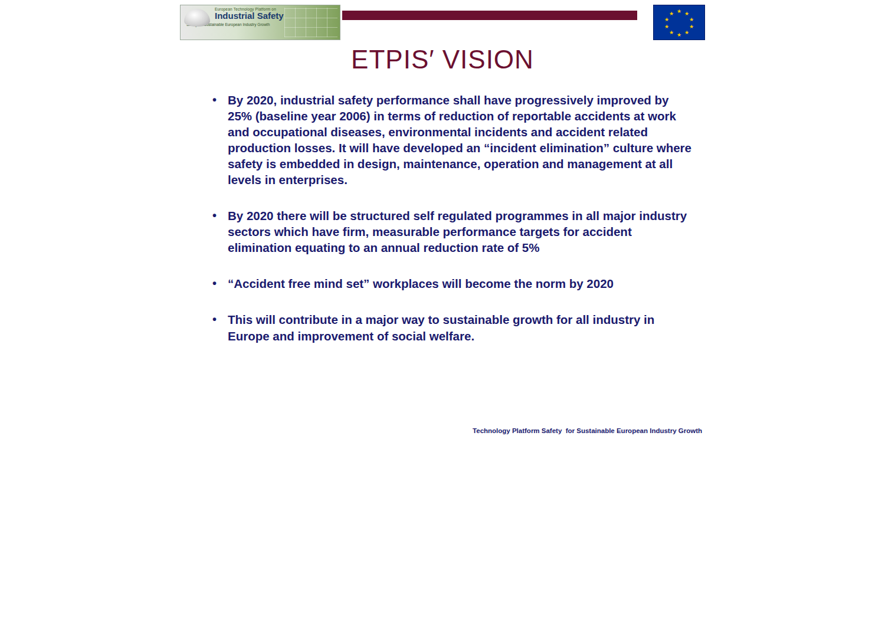European Technology Platform on
Industrial Safety
Safety for Sustainable European Industry Growth
★ ★ ★ ★ ★ ★ ★ ★ ★ ★
ETPIS′ VISION
By 2020, industrial safety performance shall have progressively improved by 25% (baseline year 2006) in terms of reduction of reportable accidents at work and occupational diseases, environmental incidents and accident related production losses. It will have developed an “incident elimination” culture where safety is embedded in design, maintenance, operation and management at all levels in enterprises.
By 2020 there will be structured self regulated programmes in all major industry sectors which have firm, measurable performance targets for accident elimination equating to an annual reduction rate of 5%
“Accident free mind set” workplaces will become the norm by 2020
This will contribute in a major way to sustainable growth for all industry in Europe and improvement of social welfare.
Technology Platform Safety for Sustainable European Industry Growth